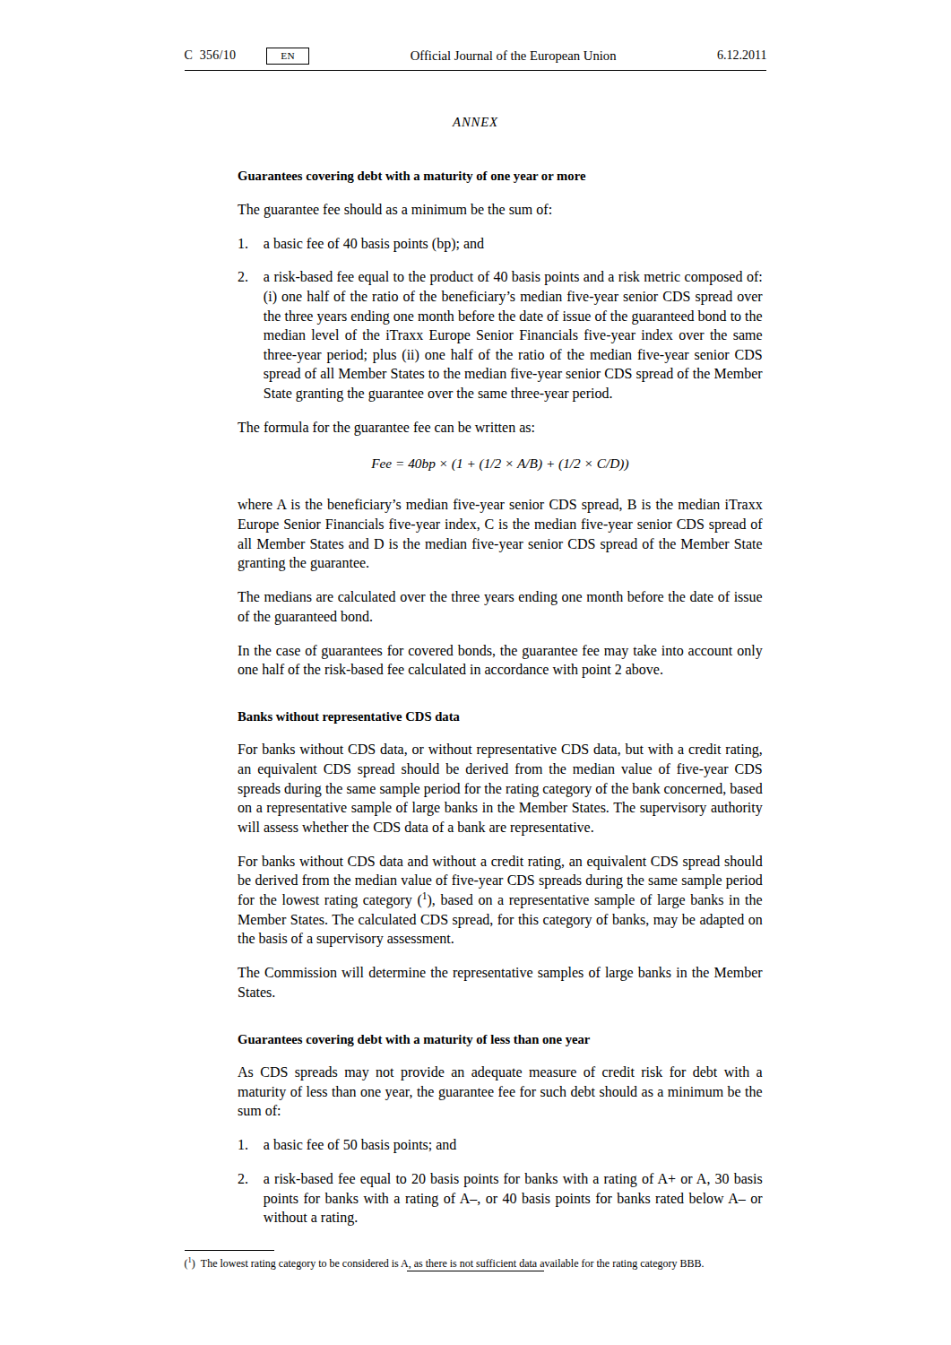C 356/10EN
Official Journal of the European Union
6.12.2011
ANNEX
Guarantees covering debt with a maturity of one year or more
The guarantee fee should as a minimum be the sum of:
a basic fee of 40 basis points (bp); and
a risk-based fee equal to the product of 40 basis points and a risk metric composed of: (i) one half of the ratio of the beneficiary’s median five-year senior CDS spread over the three years ending one month before the date of issue of the guaranteed bond to the median level of the iTraxx Europe Senior Financials five-year index over the same three-year period; plus (ii) one half of the ratio of the median five-year senior CDS spread of all Member States to the median five-year senior CDS spread of the Member State granting the guarantee over the same three-year period.
The formula for the guarantee fee can be written as:
Fee = 40bp × (1 + (1/2 × A/B) + (1/2 × C/D))
where A is the beneficiary’s median five-year senior CDS spread, B is the median iTraxx Europe Senior Financials five-year index, C is the median five-year senior CDS spread of all Member States and D is the median five-year senior CDS spread of the Member State granting the guarantee.
The medians are calculated over the three years ending one month before the date of issue of the guaranteed bond.
In the case of guarantees for covered bonds, the guarantee fee may take into account only one half of the risk-based fee calculated in accordance with point 2 above.
Banks without representative CDS data
For banks without CDS data, or without representative CDS data, but with a credit rating, an equivalent CDS spread should be derived from the median value of five-year CDS spreads during the same sample period for the rating category of the bank concerned, based on a representative sample of large banks in the Member States. The supervisory authority will assess whether the CDS data of a bank are representative.
For banks without CDS data and without a credit rating, an equivalent CDS spread should be derived from the median value of five-year CDS spreads during the same sample period for the lowest rating category (1), based on a representative sample of large banks in the Member States. The calculated CDS spread, for this category of banks, may be adapted on the basis of a supervisory assessment.
The Commission will determine the representative samples of large banks in the Member States.
Guarantees covering debt with a maturity of less than one year
As CDS spreads may not provide an adequate measure of credit risk for debt with a maturity of less than one year, the guarantee fee for such debt should as a minimum be the sum of:
a basic fee of 50 basis points; and
a risk-based fee equal to 20 basis points for banks with a rating of A+ or A, 30 basis points for banks with a rating of A–, or 40 basis points for banks rated below A– or without a rating.
(1) The lowest rating category to be considered is A, as there is not sufficient data available for the rating category BBB.